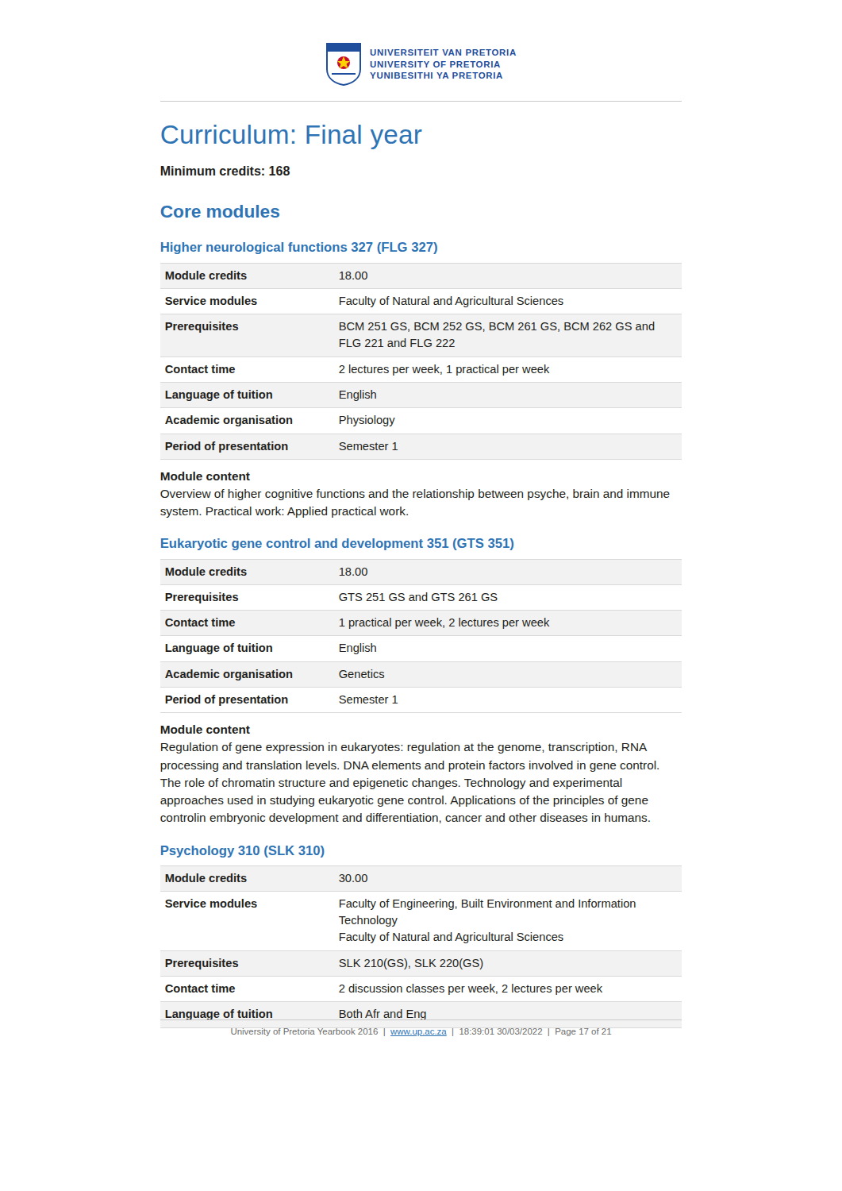Universiteit van Pretoria
University of Pretoria
Yunibesithi ya Pretoria
Curriculum: Final year
Minimum credits: 168
Core modules
Higher neurological functions 327 (FLG 327)
| Module credits | 18.00 |
| Service modules | Faculty of Natural and Agricultural Sciences |
| Prerequisites | BCM 251 GS, BCM 252 GS, BCM 261 GS, BCM 262 GS and FLG 221 and FLG 222 |
| Contact time | 2 lectures per week, 1 practical per week |
| Language of tuition | English |
| Academic organisation | Physiology |
| Period of presentation | Semester 1 |
Module content
Overview of higher cognitive functions and the relationship between psyche, brain and immune system. Practical work: Applied practical work.
Eukaryotic gene control and development 351 (GTS 351)
| Module credits | 18.00 |
| Prerequisites | GTS 251 GS and GTS 261 GS |
| Contact time | 1 practical per week, 2 lectures per week |
| Language of tuition | English |
| Academic organisation | Genetics |
| Period of presentation | Semester 1 |
Module content
Regulation of gene expression in eukaryotes: regulation at the genome, transcription, RNA processing and translation levels. DNA elements and protein factors involved in gene control. The role of chromatin structure and epigenetic changes. Technology and experimental approaches used in studying eukaryotic gene control. Applications of the principles of gene controlin embryonic development and differentiation, cancer and other diseases in humans.
Psychology 310 (SLK 310)
| Module credits | 30.00 |
| Service modules | Faculty of Engineering, Built Environment and Information Technology Faculty of Natural and Agricultural Sciences |
| Prerequisites | SLK 210(GS), SLK 220(GS) |
| Contact time | 2 discussion classes per week, 2 lectures per week |
| Language of tuition | Both Afr and Eng |
University of Pretoria Yearbook 2016 | www.up.ac.za | 18:39:01 30/03/2022 | Page 17 of 21